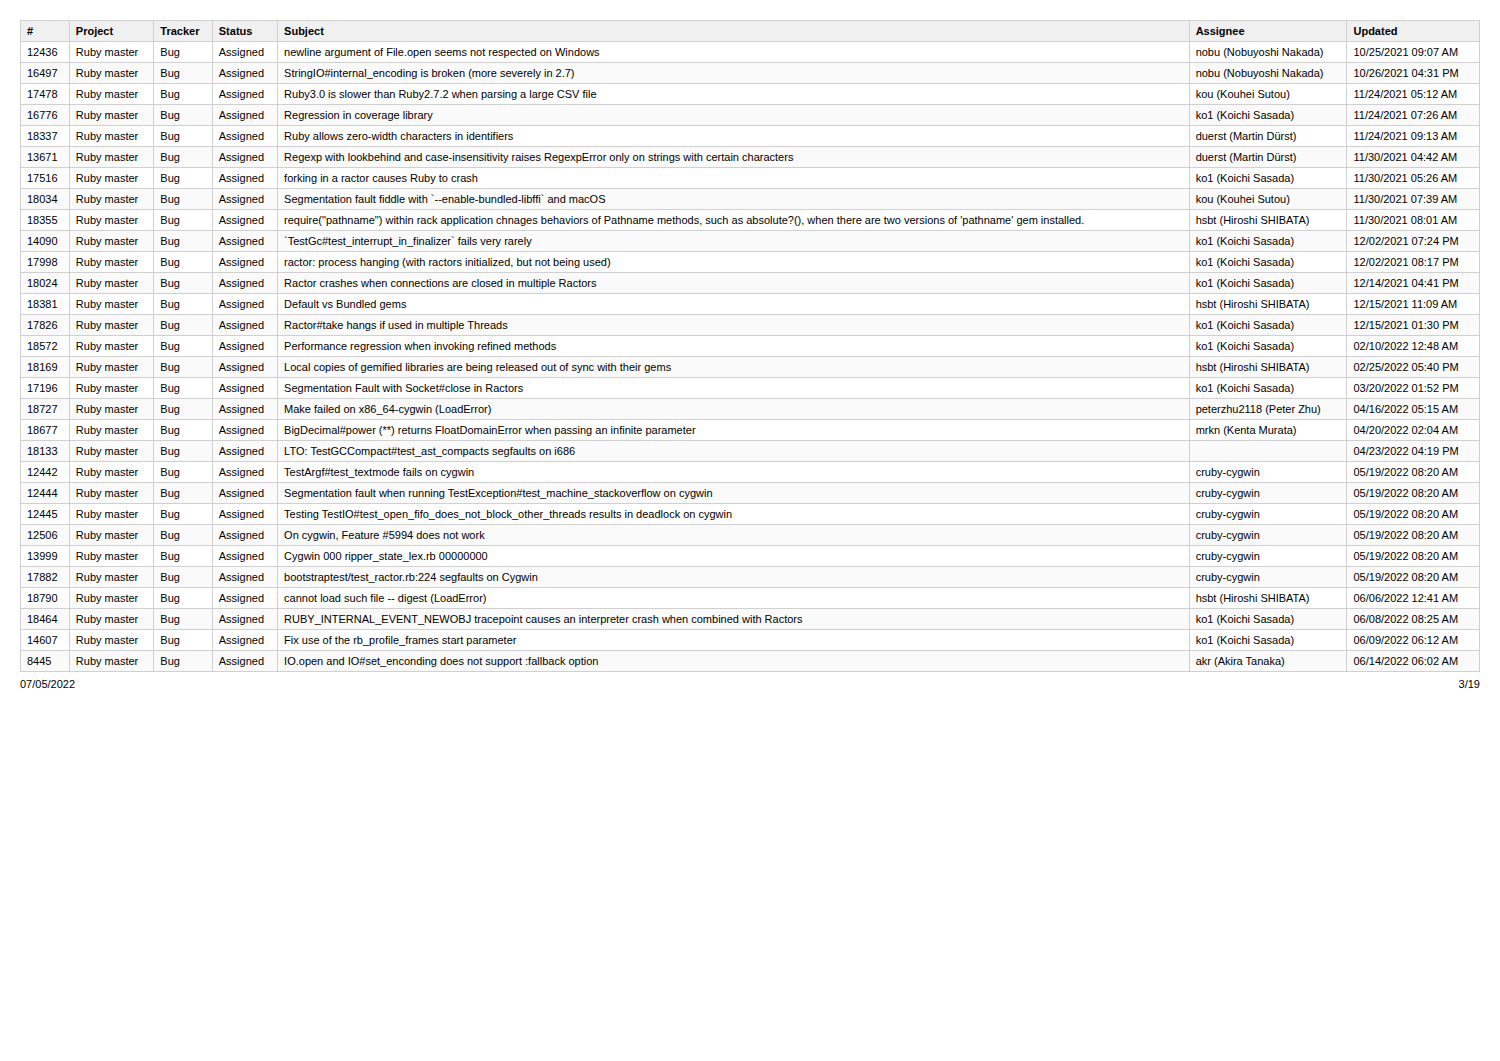| # | Project | Tracker | Status | Subject | Assignee | Updated |
| --- | --- | --- | --- | --- | --- | --- |
| 12436 | Ruby master | Bug | Assigned | newline argument of File.open seems not respected on Windows | nobu (Nobuyoshi Nakada) | 10/25/2021 09:07 AM |
| 16497 | Ruby master | Bug | Assigned | StringIO#internal_encoding is broken (more severely in 2.7) | nobu (Nobuyoshi Nakada) | 10/26/2021 04:31 PM |
| 17478 | Ruby master | Bug | Assigned | Ruby3.0 is slower than Ruby2.7.2 when parsing a large CSV file | kou (Kouhei Sutou) | 11/24/2021 05:12 AM |
| 16776 | Ruby master | Bug | Assigned | Regression in coverage library | ko1 (Koichi Sasada) | 11/24/2021 07:26 AM |
| 18337 | Ruby master | Bug | Assigned | Ruby allows zero-width characters in identifiers | duerst (Martin Dürst) | 11/24/2021 09:13 AM |
| 13671 | Ruby master | Bug | Assigned | Regexp with lookbehind and case-insensitivity raises RegexpError only on strings with certain characters | duerst (Martin Dürst) | 11/30/2021 04:42 AM |
| 17516 | Ruby master | Bug | Assigned | forking in a ractor causes Ruby to crash | ko1 (Koichi Sasada) | 11/30/2021 05:26 AM |
| 18034 | Ruby master | Bug | Assigned | Segmentation fault fiddle with `--enable-bundled-libffi` and macOS | kou (Kouhei Sutou) | 11/30/2021 07:39 AM |
| 18355 | Ruby master | Bug | Assigned | require("pathname") within rack application chnages behaviors of Pathname methods, such as absolute?(), when there are two versions of 'pathname' gem installed. | hsbt (Hiroshi SHIBATA) | 11/30/2021 08:01 AM |
| 14090 | Ruby master | Bug | Assigned | `TestGc#test_interrupt_in_finalizer` fails very rarely | ko1 (Koichi Sasada) | 12/02/2021 07:24 PM |
| 17998 | Ruby master | Bug | Assigned | ractor: process hanging (with ractors initialized, but not being used) | ko1 (Koichi Sasada) | 12/02/2021 08:17 PM |
| 18024 | Ruby master | Bug | Assigned | Ractor crashes when connections are closed in multiple Ractors | ko1 (Koichi Sasada) | 12/14/2021 04:41 PM |
| 18381 | Ruby master | Bug | Assigned | Default vs Bundled gems | hsbt (Hiroshi SHIBATA) | 12/15/2021 11:09 AM |
| 17826 | Ruby master | Bug | Assigned | Ractor#take hangs if used in multiple Threads | ko1 (Koichi Sasada) | 12/15/2021 01:30 PM |
| 18572 | Ruby master | Bug | Assigned | Performance regression when invoking refined methods | ko1 (Koichi Sasada) | 02/10/2022 12:48 AM |
| 18169 | Ruby master | Bug | Assigned | Local copies of gemified libraries are being released out of sync with their gems | hsbt (Hiroshi SHIBATA) | 02/25/2022 05:40 PM |
| 17196 | Ruby master | Bug | Assigned | Segmentation Fault with Socket#close in Ractors | ko1 (Koichi Sasada) | 03/20/2022 01:52 PM |
| 18727 | Ruby master | Bug | Assigned | Make failed on x86_64-cygwin (LoadError) | peterzhu2118 (Peter Zhu) | 04/16/2022 05:15 AM |
| 18677 | Ruby master | Bug | Assigned | BigDecimal#power (**) returns FloatDomainError when passing an infinite parameter | mrkn (Kenta Murata) | 04/20/2022 02:04 AM |
| 18133 | Ruby master | Bug | Assigned | LTO: TestGCCompact#test_ast_compacts segfaults on i686 | | 04/23/2022 04:19 PM |
| 12442 | Ruby master | Bug | Assigned | TestArgf#test_textmode fails on cygwin | cruby-cygwin | 05/19/2022 08:20 AM |
| 12444 | Ruby master | Bug | Assigned | Segmentation fault when running TestException#test_machine_stackoverflow on cygwin | cruby-cygwin | 05/19/2022 08:20 AM |
| 12445 | Ruby master | Bug | Assigned | Testing TestIO#test_open_fifo_does_not_block_other_threads results in deadlock on cygwin | cruby-cygwin | 05/19/2022 08:20 AM |
| 12506 | Ruby master | Bug | Assigned | On cygwin, Feature #5994 does not work | cruby-cygwin | 05/19/2022 08:20 AM |
| 13999 | Ruby master | Bug | Assigned | Cygwin 000 ripper_state_lex.rb 00000000 | cruby-cygwin | 05/19/2022 08:20 AM |
| 17882 | Ruby master | Bug | Assigned | bootstraptest/test_ractor.rb:224 segfaults on Cygwin | cruby-cygwin | 05/19/2022 08:20 AM |
| 18790 | Ruby master | Bug | Assigned | cannot load such file -- digest (LoadError) | hsbt (Hiroshi SHIBATA) | 06/06/2022 12:41 AM |
| 18464 | Ruby master | Bug | Assigned | RUBY_INTERNAL_EVENT_NEWOBJ tracepoint causes an interpreter crash when combined with Ractors | ko1 (Koichi Sasada) | 06/08/2022 08:25 AM |
| 14607 | Ruby master | Bug | Assigned | Fix use of the rb_profile_frames start parameter | ko1 (Koichi Sasada) | 06/09/2022 06:12 AM |
| 8445 | Ruby master | Bug | Assigned | IO.open and IO#set_enconding does not support :fallback option | akr (Akira Tanaka) | 06/14/2022 06:02 AM |
07/05/2022 3/19